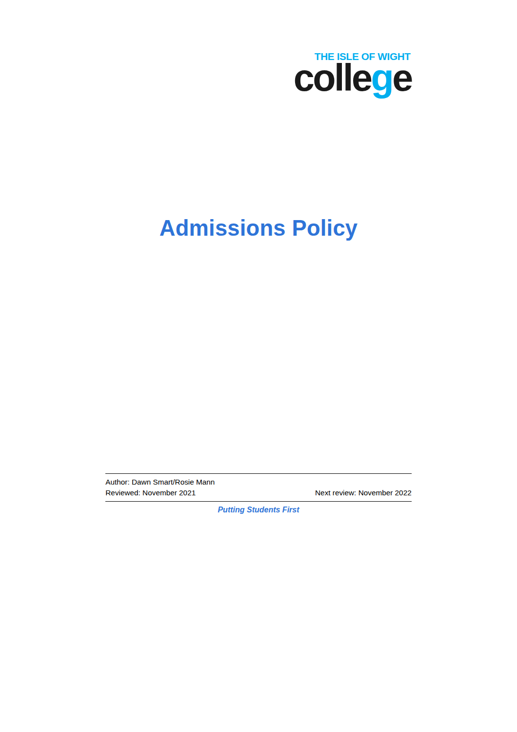THE ISLE OF WIGHT
college
Admissions Policy
Author: Dawn Smart/Rosie Mann
Reviewed: November 2021 Next review: November 2022
Putting Students First